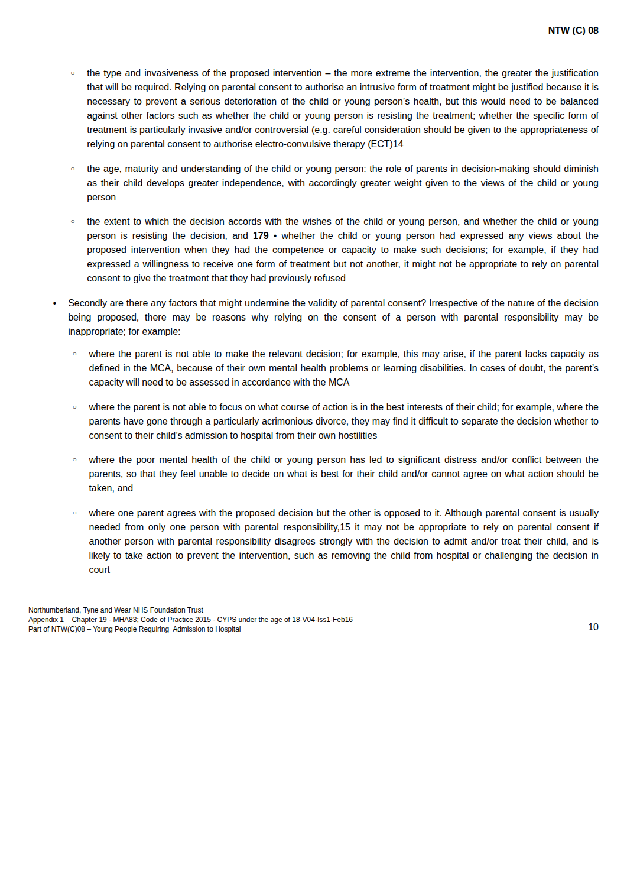NTW (C) 08
the type and invasiveness of the proposed intervention – the more extreme the intervention, the greater the justification that will be required. Relying on parental consent to authorise an intrusive form of treatment might be justified because it is necessary to prevent a serious deterioration of the child or young person’s health, but this would need to be balanced against other factors such as whether the child or young person is resisting the treatment; whether the specific form of treatment is particularly invasive and/or controversial (e.g. careful consideration should be given to the appropriateness of relying on parental consent to authorise electro-convulsive therapy (ECT)14
the age, maturity and understanding of the child or young person: the role of parents in decision-making should diminish as their child develops greater independence, with accordingly greater weight given to the views of the child or young person
the extent to which the decision accords with the wishes of the child or young person, and whether the child or young person is resisting the decision, and 179 • whether the child or young person had expressed any views about the proposed intervention when they had the competence or capacity to make such decisions; for example, if they had expressed a willingness to receive one form of treatment but not another, it might not be appropriate to rely on parental consent to give the treatment that they had previously refused
Secondly are there any factors that might undermine the validity of parental consent? Irrespective of the nature of the decision being proposed, there may be reasons why relying on the consent of a person with parental responsibility may be inappropriate; for example:
where the parent is not able to make the relevant decision; for example, this may arise, if the parent lacks capacity as defined in the MCA, because of their own mental health problems or learning disabilities. In cases of doubt, the parent’s capacity will need to be assessed in accordance with the MCA
where the parent is not able to focus on what course of action is in the best interests of their child; for example, where the parents have gone through a particularly acrimonious divorce, they may find it difficult to separate the decision whether to consent to their child’s admission to hospital from their own hostilities
where the poor mental health of the child or young person has led to significant distress and/or conflict between the parents, so that they feel unable to decide on what is best for their child and/or cannot agree on what action should be taken, and
where one parent agrees with the proposed decision but the other is opposed to it. Although parental consent is usually needed from only one person with parental responsibility,15 it may not be appropriate to rely on parental consent if another person with parental responsibility disagrees strongly with the decision to admit and/or treat their child, and is likely to take action to prevent the intervention, such as removing the child from hospital or challenging the decision in court
Northumberland, Tyne and Wear NHS Foundation Trust
Appendix 1 – Chapter 19 - MHA83; Code of Practice 2015 - CYPS under the age of 18-V04-Iss1-Feb16
Part of NTW(C)08 – Young People Requiring Admission to Hospital
10